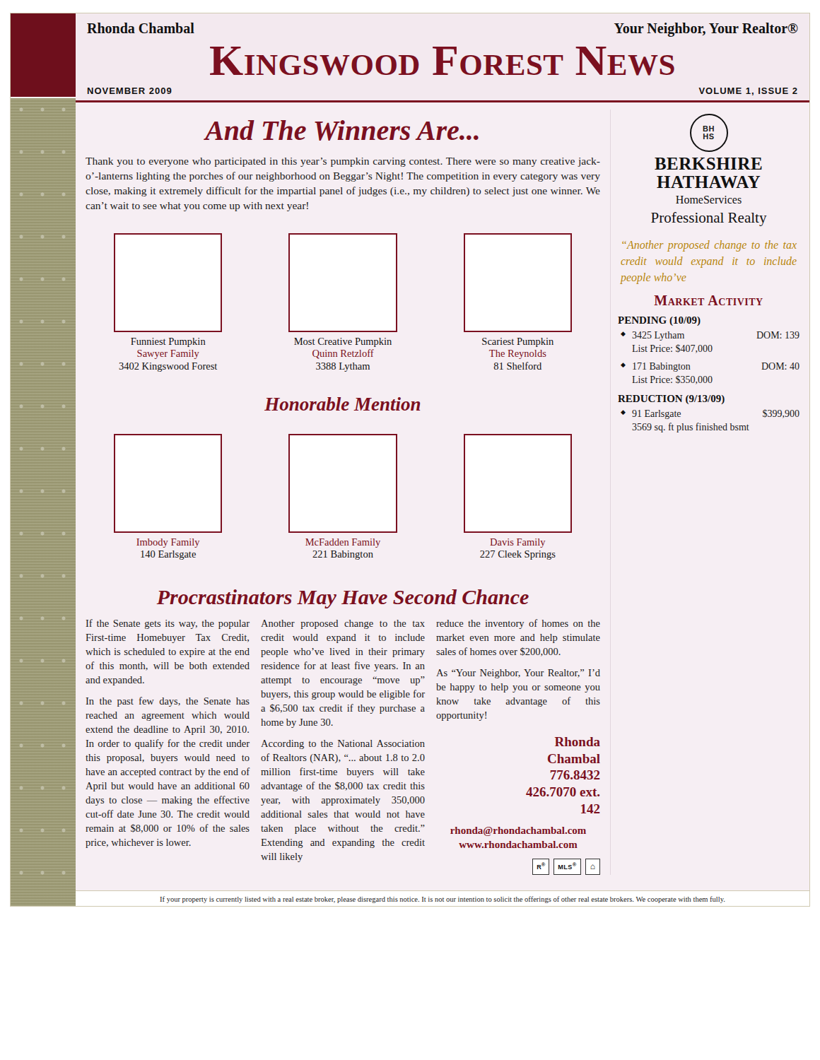Rhonda Chambal
Your Neighbor, Your Realtor®
Kingswood Forest News
NOVEMBER 2009
VOLUME 1, ISSUE 2
And The Winners Are...
Thank you to everyone who participated in this year’s pumpkin carving contest. There were so many creative jack-o’-lanterns lighting the porches of our neighborhood on Beggar’s Night! The competition in every category was very close, making it extremely difficult for the impartial panel of judges (i.e., my children) to select just one winner. We can’t wait to see what you come up with next year!
Funniest Pumpkin
Sawyer Family
3402 Kingswood Forest
Most Creative Pumpkin
Quinn Retzloff
3388 Lytham
Scariest Pumpkin
The Reynolds
81 Shelford
Honorable Mention
Imbody Family
140 Earlsgate
McFadden Family
221 Babington
Davis Family
227 Cleek Springs
Procrastinators May Have Second Chance
If the Senate gets its way, the popular First-time Homebuyer Tax Credit, which is scheduled to expire at the end of this month, will be both extended and expanded.
In the past few days, the Senate has reached an agreement which would extend the deadline to April 30, 2010. In order to qualify for the credit under this proposal, buyers would need to have an accepted contract by the end of April but would have an additional 60 days to close — making the effective cut-off date June 30. The credit would remain at $8,000 or 10% of the sales price, whichever is lower.
Another proposed change to the tax credit would expand it to include people who’ve lived in their primary residence for at least five years. In an attempt to encourage “move up” buyers, this group would be eligible for a $6,500 tax credit if they purchase a home by June 30.
According to the National Association of Realtors (NAR), “... about 1.8 to 2.0 million first-time buyers will take advantage of the $8,000 tax credit this year, with approximately 350,000 additional sales that would not have taken place without the credit.” Extending and expanding the credit will likely
reduce the inventory of homes on the market even more and help stimulate sales of homes over $200,000.
As “Your Neighbor, Your Realtor,” I’d be happy to help you or someone you know take advantage of this opportunity!
Rhonda Chambal
776.8432
426.7070 ext. 142
rhonda@rhondachambal.com
www.rhondachambal.com
R®
MLS®
⌂
BH
HS
BERKSHIRE
HATHAWAY
HomeServices
Professional Realty
“Another proposed change to the tax credit would expand it to include people who’ve
Market Activity
PENDING (10/09)
3425 Lytham DOM: 139
List Price: $407,000
171 Babington DOM: 40
List Price: $350,000
REDUCTION (9/13/09)
91 Earlsgate$399,900
3569 sq. ft plus finished bsmt
If your property is currently listed with a real estate broker, please disregard this notice. It is not our intention to solicit the offerings of other real estate brokers. We cooperate with them fully.